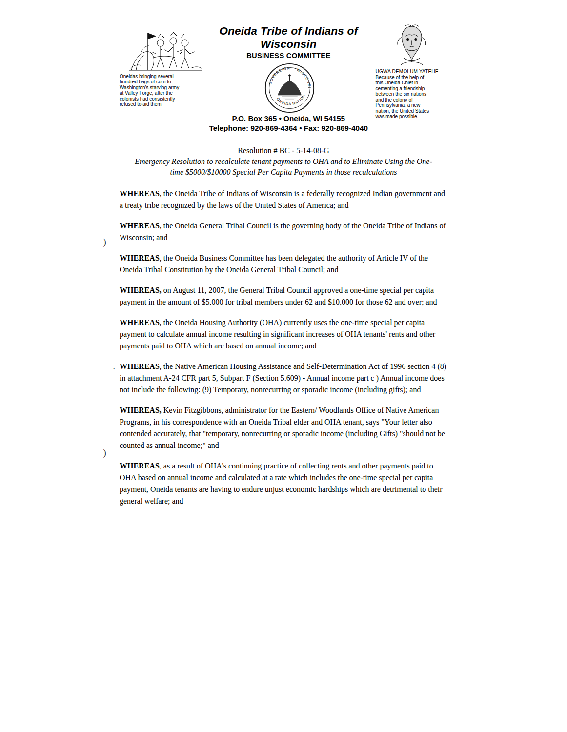) )
Oneidas bringing several
hundred bags of corn to
Washington's starving army
at Valley Forge, after the
colonists had consistently
refused to aid them.
Oneida Tribe of Indians of Wisconsin
BUSINESS COMMITTEE
SOVEREIGN WISCONSIN ONEIDA NATION
P.O. Box 365 • Oneida, WI 54155
Telephone: 920-869-4364 • Fax: 920-869-4040
UGWA DEMOLUM YATEHE
Because of the help of
this Oneida Chief in
cementing a friendship
between the six nations
and the colony of
Pennsylvania, a new
nation, the United States
was made possible.
Resolution # BC - 5-14-08-G
Emergency Resolution to recalculate tenant payments to OHA and to Eliminate Using the One-
time $5000/$10000 Special Per Capita Payments in those recalculations
WHEREAS, the Oneida Tribe of Indians of Wisconsin is a federally recognized Indian government and a treaty tribe recognized by the laws of the United States of America; and
WHEREAS, the Oneida General Tribal Council is the governing body of the Oneida Tribe of Indians of Wisconsin; and
WHEREAS, the Oneida Business Committee has been delegated the authority of Article IV of the Oneida Tribal Constitution by the Oneida General Tribal Council; and
WHEREAS, on August 11, 2007, the General Tribal Council approved a one-time special per capita payment in the amount of $5,000 for tribal members under 62 and $10,000 for those 62 and over; and
WHEREAS, the Oneida Housing Authority (OHA) currently uses the one-time special per capita payment to calculate annual income resulting in significant increases of OHA tenants' rents and other payments paid to OHA which are based on annual income; and
·WHEREAS, the Native American Housing Assistance and Self-Determination Act of 1996 section 4 (8) in attachment A-24 CFR part 5, Subpart F (Section 5.609) - Annual income part c ) Annual income does not include the following: (9) Temporary, nonrecurring or sporadic income (including gifts); and
WHEREAS, Kevin Fitzgibbons, administrator for the Eastern/ Woodlands Office of Native American Programs, in his correspondence with an Oneida Tribal elder and OHA tenant, says "Your letter also contended accurately, that "temporary, nonrecurring or sporadic income (including Gifts) "should not be counted as annual income;" and
WHEREAS, as a result of OHA's continuing practice of collecting rents and other payments paid to OHA based on annual income and calculated at a rate which includes the one-time special per capita payment, Oneida tenants are having to endure unjust economic hardships which are detrimental to their general welfare; and